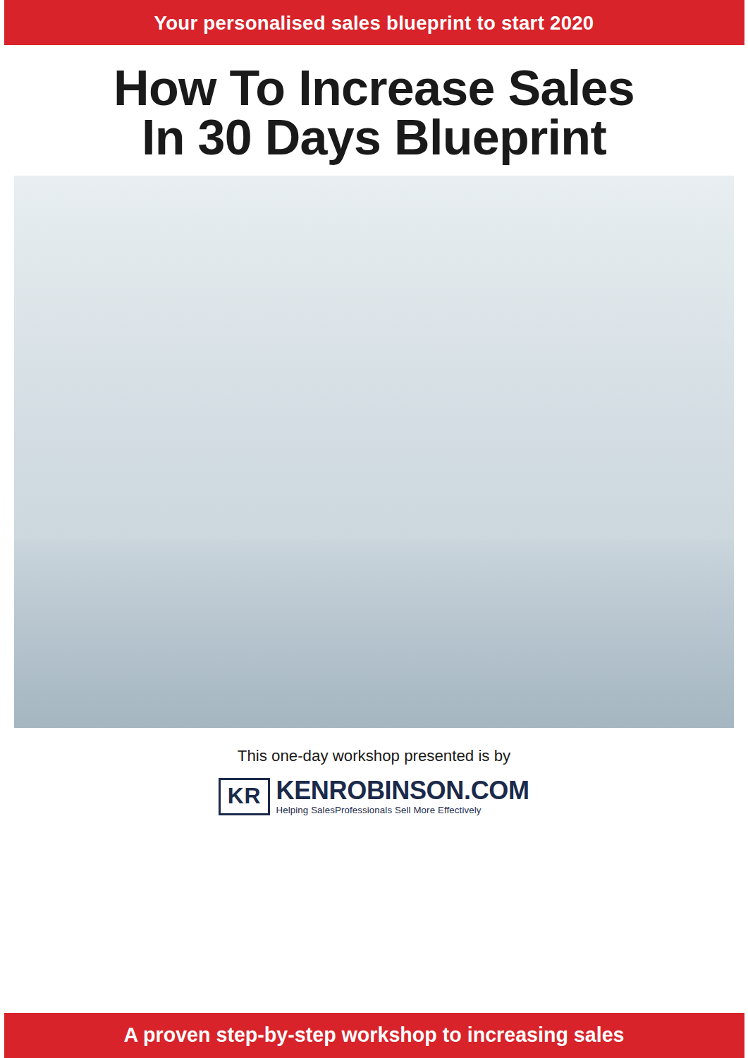Your personalised sales blueprint to start 2020
How To Increase Sales
In 30 Days Blueprint
This one-day workshop presented is by
KR KENROBINSON.COM Helping SalesProfessionals Sell More Effectively
A proven step-by-step workshop to increasing sales